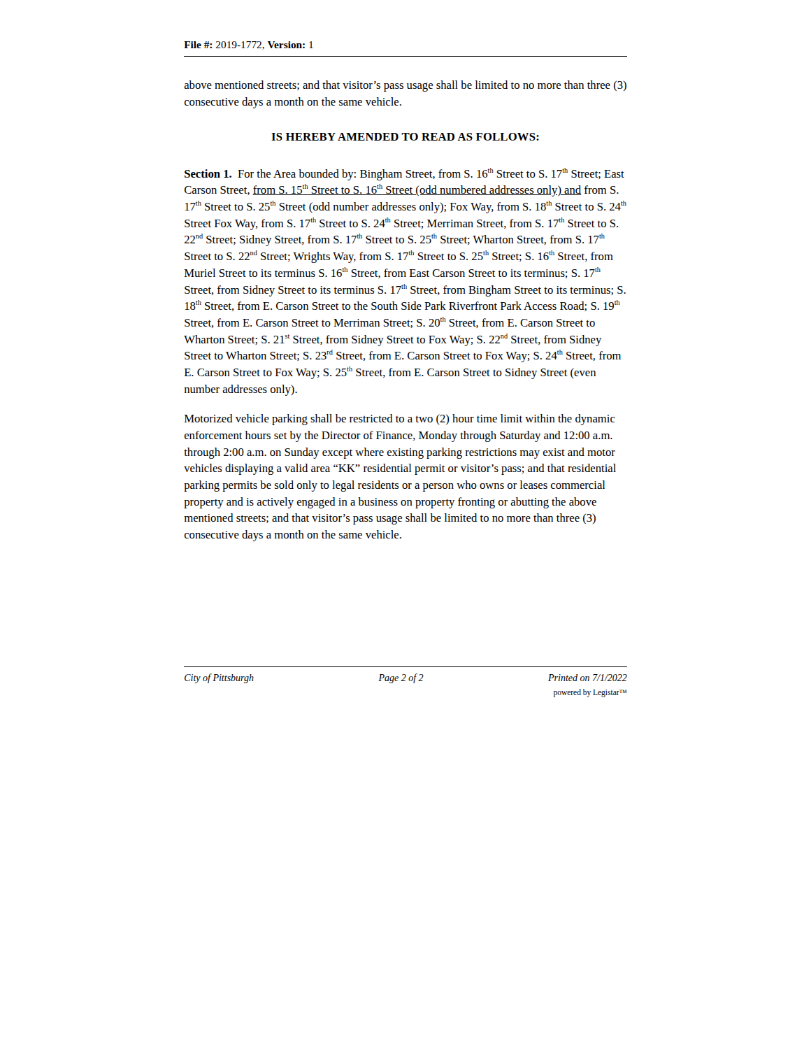File #: 2019-1772, Version: 1
above mentioned streets; and that visitor’s pass usage shall be limited to no more than three (3) consecutive days a month on the same vehicle.
IS HEREBY AMENDED TO READ AS FOLLOWS:
Section 1. For the Area bounded by: Bingham Street, from S. 16th Street to S. 17th Street; East Carson Street, from S. 15th Street to S. 16th Street (odd numbered addresses only) and from S. 17th Street to S. 25th Street (odd number addresses only); Fox Way, from S. 18th Street to S. 24th Street Fox Way, from S. 17th Street to S. 24th Street; Merriman Street, from S. 17th Street to S. 22nd Street; Sidney Street, from S. 17th Street to S. 25th Street; Wharton Street, from S. 17th Street to S. 22nd Street; Wrights Way, from S. 17th Street to S. 25th Street; S. 16th Street, from Muriel Street to its terminus S. 16th Street, from East Carson Street to its terminus; S. 17th Street, from Sidney Street to its terminus S. 17th Street, from Bingham Street to its terminus; S. 18th Street, from E. Carson Street to the South Side Park Riverfront Park Access Road; S. 19th Street, from E. Carson Street to Merriman Street; S. 20th Street, from E. Carson Street to Wharton Street; S. 21st Street, from Sidney Street to Fox Way; S. 22nd Street, from Sidney Street to Wharton Street; S. 23rd Street, from E. Carson Street to Fox Way; S. 24th Street, from E. Carson Street to Fox Way; S. 25th Street, from E. Carson Street to Sidney Street (even number addresses only).
Motorized vehicle parking shall be restricted to a two (2) hour time limit within the dynamic enforcement hours set by the Director of Finance, Monday through Saturday and 12:00 a.m. through 2:00 a.m. on Sunday except where existing parking restrictions may exist and motor vehicles displaying a valid area “KK” residential permit or visitor’s pass; and that residential parking permits be sold only to legal residents or a person who owns or leases commercial property and is actively engaged in a business on property fronting or abutting the above mentioned streets; and that visitor’s pass usage shall be limited to no more than three (3) consecutive days a month on the same vehicle.
City of Pittsburgh
Page 2 of 2
Printed on 7/1/2022 powered by Legistar™